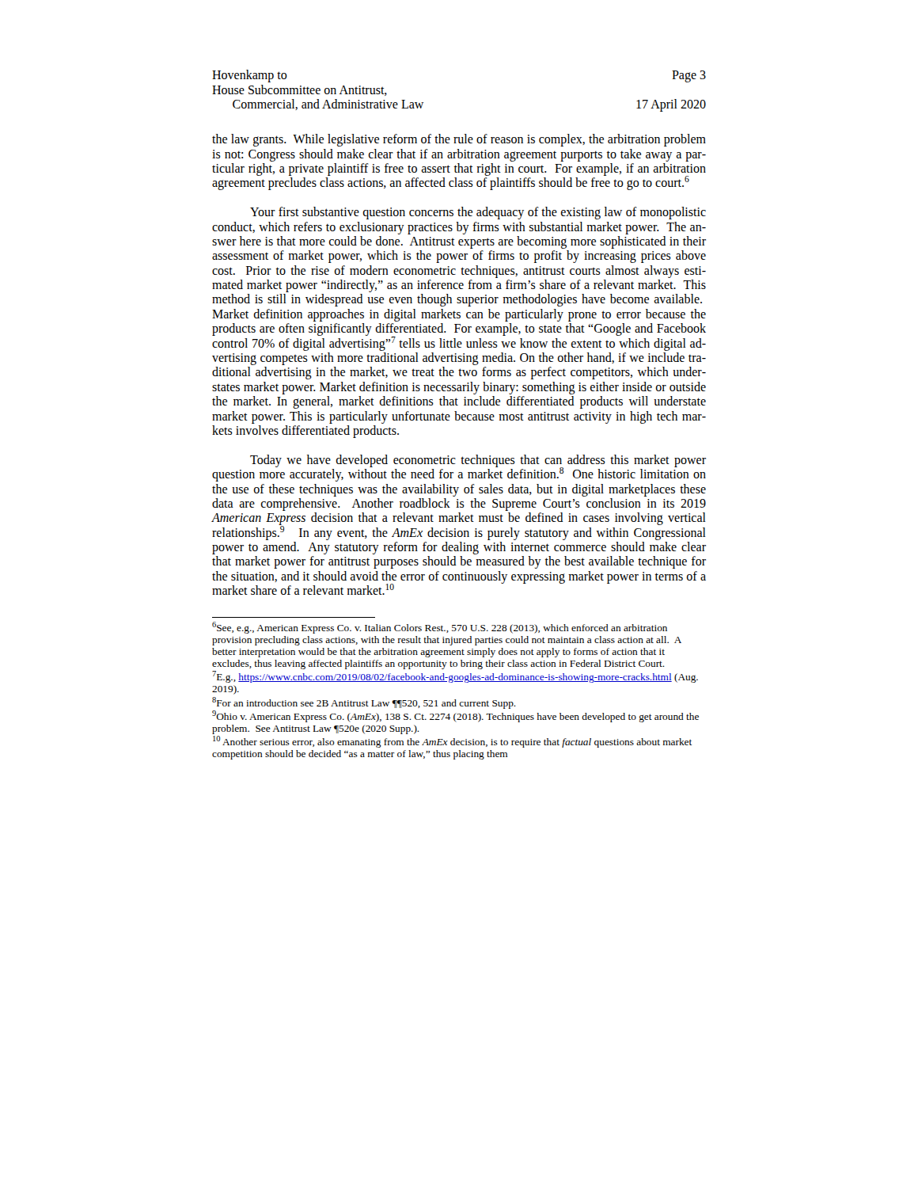Hovenkamp to
Page 3
House Subcommittee on Antitrust,
Commercial, and Administrative Law
17 April 2020
the law grants. While legislative reform of the rule of reason is complex, the arbitration problem is not: Congress should make clear that if an arbitration agreement purports to take away a particular right, a private plaintiff is free to assert that right in court. For example, if an arbitration agreement precludes class actions, an affected class of plaintiffs should be free to go to court.6
Your first substantive question concerns the adequacy of the existing law of monopolistic conduct, which refers to exclusionary practices by firms with substantial market power. The answer here is that more could be done. Antitrust experts are becoming more sophisticated in their assessment of market power, which is the power of firms to profit by increasing prices above cost. Prior to the rise of modern econometric techniques, antitrust courts almost always estimated market power “indirectly,” as an inference from a firm’s share of a relevant market. This method is still in widespread use even though superior methodologies have become available. Market definition approaches in digital markets can be particularly prone to error because the products are often significantly differentiated. For example, to state that “Google and Facebook control 70% of digital advertising”7 tells us little unless we know the extent to which digital advertising competes with more traditional advertising media. On the other hand, if we include traditional advertising in the market, we treat the two forms as perfect competitors, which understates market power. Market definition is necessarily binary: something is either inside or outside the market. In general, market definitions that include differentiated products will understate market power. This is particularly unfortunate because most antitrust activity in high tech markets involves differentiated products.
Today we have developed econometric techniques that can address this market power question more accurately, without the need for a market definition.8 One historic limitation on the use of these techniques was the availability of sales data, but in digital marketplaces these data are comprehensive. Another roadblock is the Supreme Court’s conclusion in its 2019 American Express decision that a relevant market must be defined in cases involving vertical relationships.9 In any event, the AmEx decision is purely statutory and within Congressional power to amend. Any statutory reform for dealing with internet commerce should make clear that market power for antitrust purposes should be measured by the best available technique for the situation, and it should avoid the error of continuously expressing market power in terms of a market share of a relevant market.10
6See, e.g., American Express Co. v. Italian Colors Rest., 570 U.S. 228 (2013), which enforced an arbitration provision precluding class actions, with the result that injured parties could not maintain a class action at all. A better interpretation would be that the arbitration agreement simply does not apply to forms of action that it excludes, thus leaving affected plaintiffs an opportunity to bring their class action in Federal District Court.
7E.g., https://www.cnbc.com/2019/08/02/facebook-and-googles-ad-dominance-is-showing-more-cracks.html (Aug. 2019).
8For an introduction see 2B Antitrust Law ¶¶520, 521 and current Supp.
9Ohio v. American Express Co. (AmEx), 138 S. Ct. 2274 (2018). Techniques have been developed to get around the problem. See Antitrust Law ¶520e (2020 Supp.).
10 Another serious error, also emanating from the AmEx decision, is to require that factual questions about market competition should be decided “as a matter of law,” thus placing them